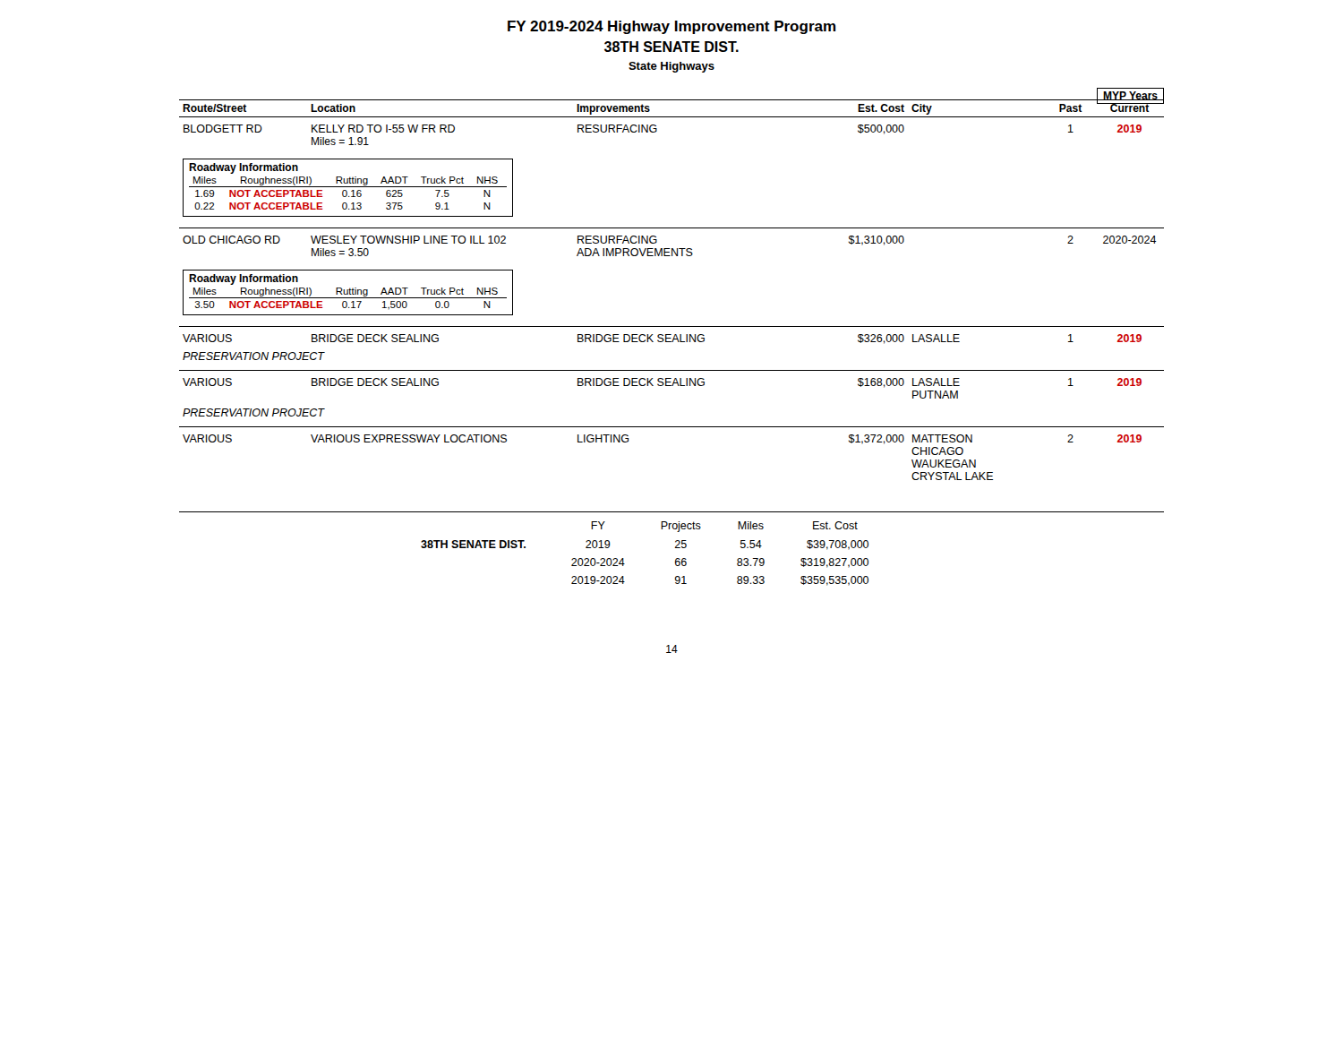FY 2019-2024 Highway Improvement Program
38TH SENATE DIST.
State Highways
MYP Years
| Route/Street | Location | Improvements | Est. Cost | City | Past | Current |
| --- | --- | --- | --- | --- | --- | --- |
| BLODGETT RD | KELLY RD TO I-55 W FR RD Miles = 1.91 | RESURFACING | $500,000 | | 1 | 2019 |
| Roadway Information / Miles / Roughness(IRI) / Rutting / AADT / Truck Pct / NHS / / --- / --- / --- / --- / --- / --- / / 1.69 / NOT ACCEPTABLE / 0.16 / 625 / 7.5 / N / / 0.22 / NOT ACCEPTABLE / 0.13 / 375 / 9.1 / N / |
| OLD CHICAGO RD | WESLEY TOWNSHIP LINE TO ILL 102 Miles = 3.50 | RESURFACING ADA IMPROVEMENTS | $1,310,000 | | 2 | 2020-2024 |
| Roadway Information / Miles / Roughness(IRI) / Rutting / AADT / Truck Pct / NHS / / --- / --- / --- / --- / --- / --- / / 3.50 / NOT ACCEPTABLE / 0.17 / 1,500 / 0.0 / N / |
| VARIOUS | BRIDGE DECK SEALING | BRIDGE DECK SEALING | $326,000 | LASALLE | 1 | 2019 |
| PRESERVATION PROJECT |
| VARIOUS | BRIDGE DECK SEALING | BRIDGE DECK SEALING | $168,000 | LASALLE PUTNAM | 1 | 2019 |
| PRESERVATION PROJECT |
| VARIOUS | VARIOUS EXPRESSWAY LOCATIONS | LIGHTING | $1,372,000 | MATTESON CHICAGO WAUKEGAN CRYSTAL LAKE | 2 | 2019 |
| | FY | Projects | Miles | Est. Cost |
| 38TH SENATE DIST. | 2019 | 25 | 5.54 | $39,708,000 |
| | 2020-2024 | 66 | 83.79 | $319,827,000 |
| | 2019-2024 | 91 | 89.33 | $359,535,000 |
14